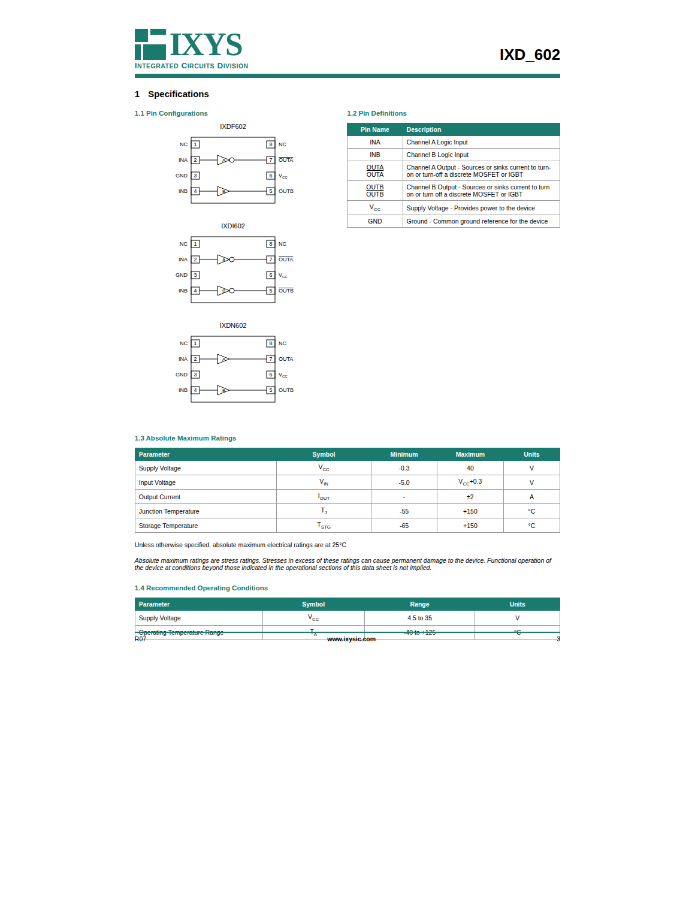IXYS
INTEGRATED CIRCUITS DIVISION
IXD_602
1 Specifications
1.1 Pin Configurations
IXDF602
1 2 3 4 8 7 6 5 NC INA GND INB NC OUTA VCC OUTB A B
IXDI602
1 2 3 4 8 7 6 5 NC INA GND INB NC OUTA VCC OUTB A B
IXDN602
1 2 3 4 8 7 6 5 NC INA GND INB NC OUTA VCC OUTB A B
1.2 Pin Definitions
| Pin Name | Description |
| --- | --- |
| INA | Channel A Logic Input |
| INB | Channel B Logic Input |
| OUTA OUTA | Channel A Output - Sources or sinks current to turn-on or turn-off a discrete MOSFET or IGBT |
| OUTB OUTB | Channel B Output - Sources or sinks current to turn on or turn off a discrete MOSFET or IGBT |
| V CC | Supply Voltage - Provides power to the device |
| GND | Ground - Common ground reference for the device |
1.3 Absolute Maximum Ratings
| Parameter | Symbol | Minimum | Maximum | Units |
| --- | --- | --- | --- | --- |
| Supply Voltage | V CC | -0.3 | 40 | V |
| Input Voltage | V IN | -5.0 | V CC +0.3 | V |
| Output Current | I OUT | - | ±2 | A |
| Junction Temperature | T J | -55 | +150 | °C |
| Storage Temperature | T STG | -65 | +150 | °C |
Unless otherwise specified, absolute maximum electrical ratings are at 25°C
Absolute maximum ratings are stress ratings. Stresses in excess of these ratings can cause permanent damage to the device. Functional operation of the device at conditions beyond those indicated in the operational sections of this data sheet is not implied.
1.4 Recommended Operating Conditions
| Parameter | Symbol | Range | Units |
| --- | --- | --- | --- |
| Supply Voltage | V CC | 4.5 to 35 | V |
| Operating Temperature Range | T A | -40 to +125 | °C |
R07
www.ixysic.com
3